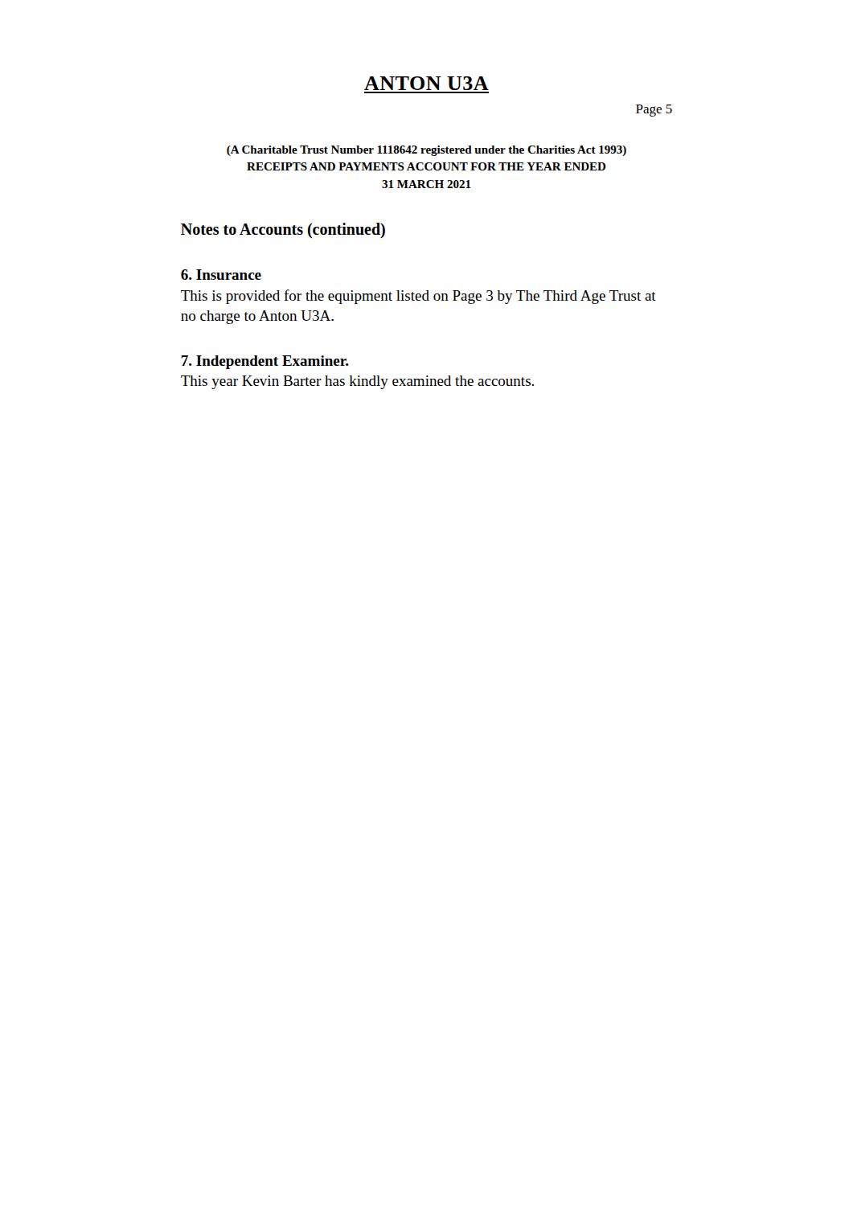ANTON U3A
Page 5
(A Charitable Trust Number 1118642 registered under the Charities Act 1993) RECEIPTS AND PAYMENTS ACCOUNT FOR THE YEAR ENDED 31 MARCH 2021
Notes to Accounts (continued)
6. Insurance
This is provided for the equipment listed on Page 3 by The Third Age Trust at no charge to Anton U3A.
7. Independent Examiner.
This year Kevin Barter has kindly examined the accounts.